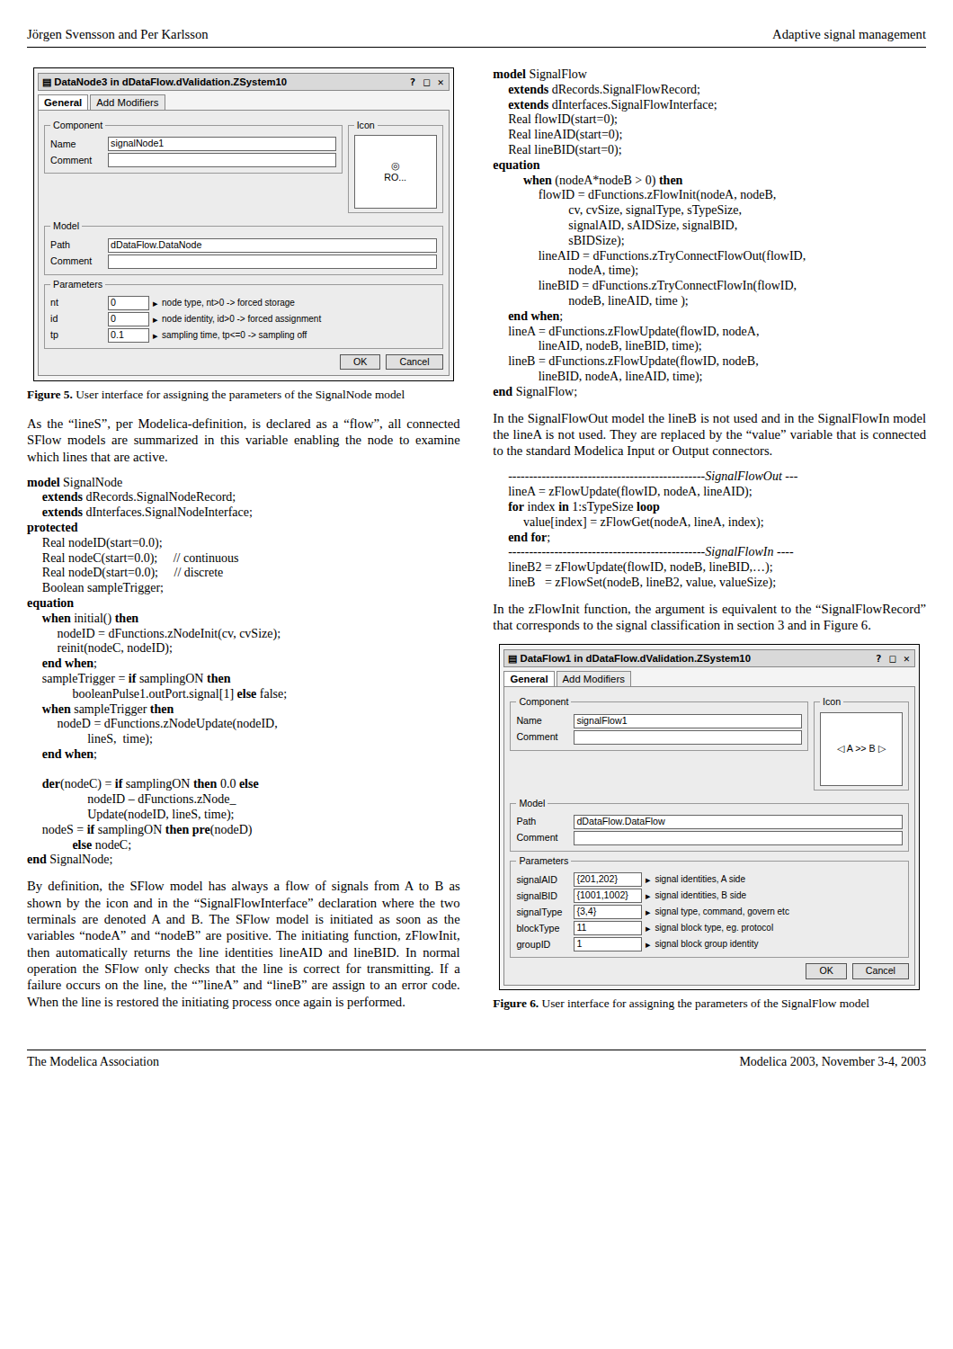Jörgen Svensson and Per Karlsson
Adaptive signal management
▤ DataNode3 in dDataFlow.dValidation.ZSystem10 ? □ ✕
General Add Modifiers
Component
Name signalNode1
Comment
Icon
◎
RO...
Model
Path dDataFlow.DataNode
Comment
Parameters
nt 0▸node type, nt>0 -> forced storage
id 0▸node identity, id>0 -> forced assignment
tp 0.1▸sampling time, tp<=0 -> sampling off
OK Cancel
Figure 5. User interface for assigning the parameters of the SignalNode model
As the “lineS”, per Modelica-definition, is declared as a “flow”, all connected SFlow models are summarized in this variable enabling the node to examine which lines that are active.
model SignalNode extends dRecords.SignalNodeRecord; extends dInterfaces.SignalNodeInterface; protected Real nodeID(start=0.0); Real nodeC(start=0.0); // continuous Real nodeD(start=0.0); // discrete Boolean sampleTrigger; equation when initial() then nodeID = dFunctions.zNodeInit(cv, cvSize); reinit(nodeC, nodeID); end when; sampleTrigger = if samplingON then booleanPulse1.outPort.signal[1] else false; when sampleTrigger then nodeD = dFunctions.zNodeUpdate(nodeID, lineS, time); end when; der(nodeC) = if samplingON then 0.0 else nodeID – dFunctions.zNode_ Update(nodeID, lineS, time); nodeS = if samplingON then pre(nodeD) else nodeC; end SignalNode;
By definition, the SFlow model has always a flow of signals from A to B as shown by the icon and in the “SignalFlowInterface” declaration where the two terminals are denoted A and B. The SFlow model is initiated as soon as the variables “nodeA” and “nodeB” are positive. The initiating function, zFlowInit, then automatically returns the line identities lineAID and lineBID. In normal operation the SFlow only checks that the line is correct for transmitting. If a failure occurs on the line, the “”lineA” and “lineB” are assign to an error code. When the line is restored the initiating process once again is performed.
model SignalFlow extends dRecords.SignalFlowRecord; extends dInterfaces.SignalFlowInterface; Real flowID(start=0); Real lineAID(start=0); Real lineBID(start=0); equation when (nodeA*nodeB > 0) then flowID = dFunctions.zFlowInit(nodeA, nodeB, cv, cvSize, signalType, sTypeSize, signalAID, sAIDSize, signalBID, sBIDSize); lineAID = dFunctions.zTryConnectFlowOut(flowID, nodeA, time); lineBID = dFunctions.zTryConnectFlowIn(flowID, nodeB, lineAID, time ); end when; lineA = dFunctions.zFlowUpdate(flowID, nodeA, lineAID, nodeB, lineBID, time); lineB = dFunctions.zFlowUpdate(flowID, nodeB, lineBID, nodeA, lineAID, time); end SignalFlow;
In the SignalFlowOut model the lineB is not used and in the SignalFlowIn model the lineA is not used. They are replaced by the “value” variable that is connected to the standard Modelica Input or Output connectors.
-----------------------------------------------SignalFlowOut --- lineA = zFlowUpdate(flowID, nodeA, lineAID); for index in 1:sTypeSize loop value[index] = zFlowGet(nodeA, lineA, index); end for; -----------------------------------------------SignalFlowIn ---- lineB2 = zFlowUpdate(flowID, nodeB, lineBID,…); lineB = zFlowSet(nodeB, lineB2, value, valueSize);
In the zFlowInit function, the argument is equivalent to the “SignalFlowRecord” that corresponds to the signal classification in section 3 and in Figure 6.
▤ DataFlow1 in dDataFlow.dValidation.ZSystem10 ? □ ✕
General Add Modifiers
Component
Name signalFlow1
Comment
Icon
◁ A >> B ▷
Model
Path dDataFlow.DataFlow
Comment
Parameters
signalAID{201,202}▸signal identities, A side
signalBID{1001,1002}▸signal identities, B side
signalType{3,4}▸signal type, command, govern etc
blockType 11▸signal block type, eg. protocol
groupID 1▸signal block group identity
OK Cancel
Figure 6. User interface for assigning the parameters of the SignalFlow model
The Modelica Association
Modelica 2003, November 3-4, 2003